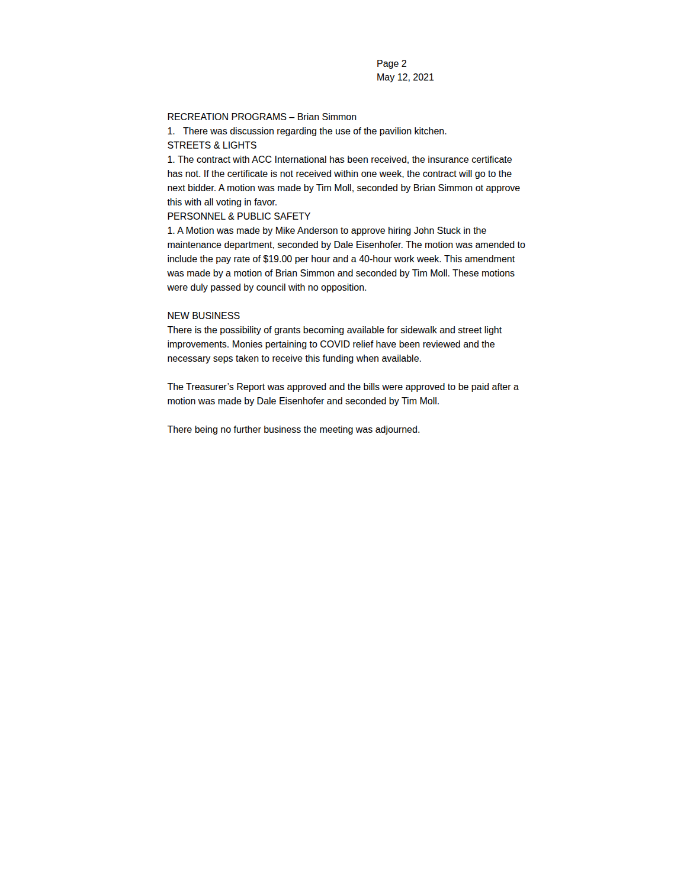Page 2
May 12, 2021
RECREATION PROGRAMS – Brian Simmon
1. There was discussion regarding the use of the pavilion kitchen.
STREETS & LIGHTS
1. The contract with ACC International has been received, the insurance certificate has not. If the certificate is not received within one week, the contract will go to the next bidder. A motion was made by Tim Moll, seconded by Brian Simmon ot approve this with all voting in favor.
PERSONNEL & PUBLIC SAFETY
1. A Motion was made by Mike Anderson to approve hiring John Stuck in the maintenance department, seconded by Dale Eisenhofer. The motion was amended to include the pay rate of $19.00 per hour and a 40-hour work week. This amendment was made by a motion of Brian Simmon and seconded by Tim Moll. These motions were duly passed by council with no opposition.
NEW BUSINESS
There is the possibility of grants becoming available for sidewalk and street light improvements. Monies pertaining to COVID relief have been reviewed and the necessary seps taken to receive this funding when available.
The Treasurer’s Report was approved and the bills were approved to be paid after a motion was made by Dale Eisenhofer and seconded by Tim Moll.
There being no further business the meeting was adjourned.